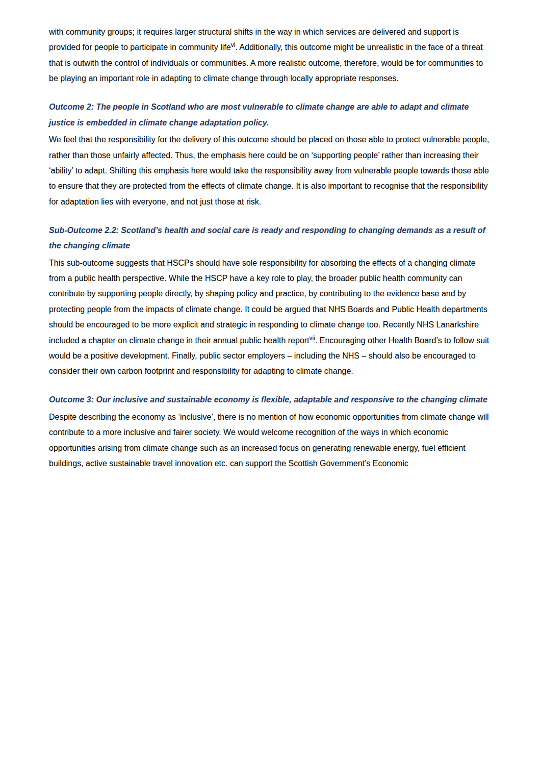with community groups; it requires larger structural shifts in the way in which services are delivered and support is provided for people to participate in community lifevi. Additionally, this outcome might be unrealistic in the face of a threat that is outwith the control of individuals or communities. A more realistic outcome, therefore, would be for communities to be playing an important role in adapting to climate change through locally appropriate responses.
Outcome 2: The people in Scotland who are most vulnerable to climate change are able to adapt and climate justice is embedded in climate change adaptation policy.
We feel that the responsibility for the delivery of this outcome should be placed on those able to protect vulnerable people, rather than those unfairly affected. Thus, the emphasis here could be on ‘supporting people’ rather than increasing their ‘ability’ to adapt. Shifting this emphasis here would take the responsibility away from vulnerable people towards those able to ensure that they are protected from the effects of climate change. It is also important to recognise that the responsibility for adaptation lies with everyone, and not just those at risk.
Sub-Outcome 2.2: Scotland’s health and social care is ready and responding to changing demands as a result of the changing climate
This sub-outcome suggests that HSCPs should have sole responsibility for absorbing the effects of a changing climate from a public health perspective. While the HSCP have a key role to play, the broader public health community can contribute by supporting people directly, by shaping policy and practice, by contributing to the evidence base and by protecting people from the impacts of climate change. It could be argued that NHS Boards and Public Health departments should be encouraged to be more explicit and strategic in responding to climate change too. Recently NHS Lanarkshire included a chapter on climate change in their annual public health reportvii. Encouraging other Health Board’s to follow suit would be a positive development. Finally, public sector employers – including the NHS – should also be encouraged to consider their own carbon footprint and responsibility for adapting to climate change.
Outcome 3: Our inclusive and sustainable economy is flexible, adaptable and responsive to the changing climate
Despite describing the economy as ‘inclusive’, there is no mention of how economic opportunities from climate change will contribute to a more inclusive and fairer society. We would welcome recognition of the ways in which economic opportunities arising from climate change such as an increased focus on generating renewable energy, fuel efficient buildings, active sustainable travel innovation etc. can support the Scottish Government’s Economic